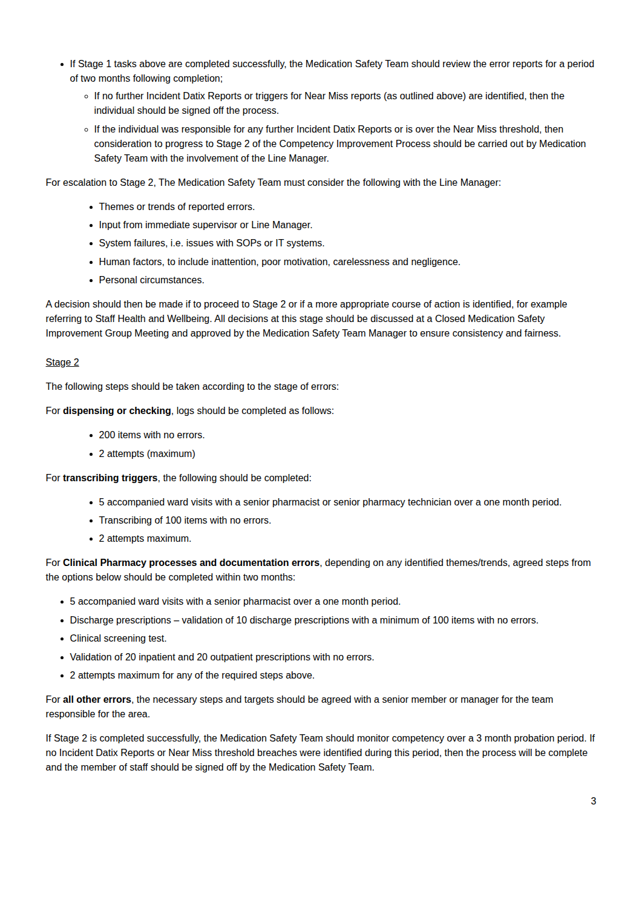If Stage 1 tasks above are completed successfully, the Medication Safety Team should review the error reports for a period of two months following completion;
If no further Incident Datix Reports or triggers for Near Miss reports (as outlined above) are identified, then the individual should be signed off the process.
If the individual was responsible for any further Incident Datix Reports or is over the Near Miss threshold, then consideration to progress to Stage 2 of the Competency Improvement Process should be carried out by Medication Safety Team with the involvement of the Line Manager.
For escalation to Stage 2, The Medication Safety Team must consider the following with the Line Manager:
Themes or trends of reported errors.
Input from immediate supervisor or Line Manager.
System failures, i.e. issues with SOPs or IT systems.
Human factors, to include inattention, poor motivation, carelessness and negligence.
Personal circumstances.
A decision should then be made if to proceed to Stage 2 or if a more appropriate course of action is identified, for example referring to Staff Health and Wellbeing. All decisions at this stage should be discussed at a Closed Medication Safety Improvement Group Meeting and approved by the Medication Safety Team Manager to ensure consistency and fairness.
Stage 2
The following steps should be taken according to the stage of errors:
For dispensing or checking, logs should be completed as follows:
200 items with no errors.
2 attempts (maximum)
For transcribing triggers, the following should be completed:
5 accompanied ward visits with a senior pharmacist or senior pharmacy technician over a one month period.
Transcribing of 100 items with no errors.
2 attempts maximum.
For Clinical Pharmacy processes and documentation errors, depending on any identified themes/trends, agreed steps from the options below should be completed within two months:
5 accompanied ward visits with a senior pharmacist over a one month period.
Discharge prescriptions – validation of 10 discharge prescriptions with a minimum of 100 items with no errors.
Clinical screening test.
Validation of 20 inpatient and 20 outpatient prescriptions with no errors.
2 attempts maximum for any of the required steps above.
For all other errors, the necessary steps and targets should be agreed with a senior member or manager for the team responsible for the area.
If Stage 2 is completed successfully, the Medication Safety Team should monitor competency over a 3 month probation period. If no Incident Datix Reports or Near Miss threshold breaches were identified during this period, then the process will be complete and the member of staff should be signed off by the Medication Safety Team.
3